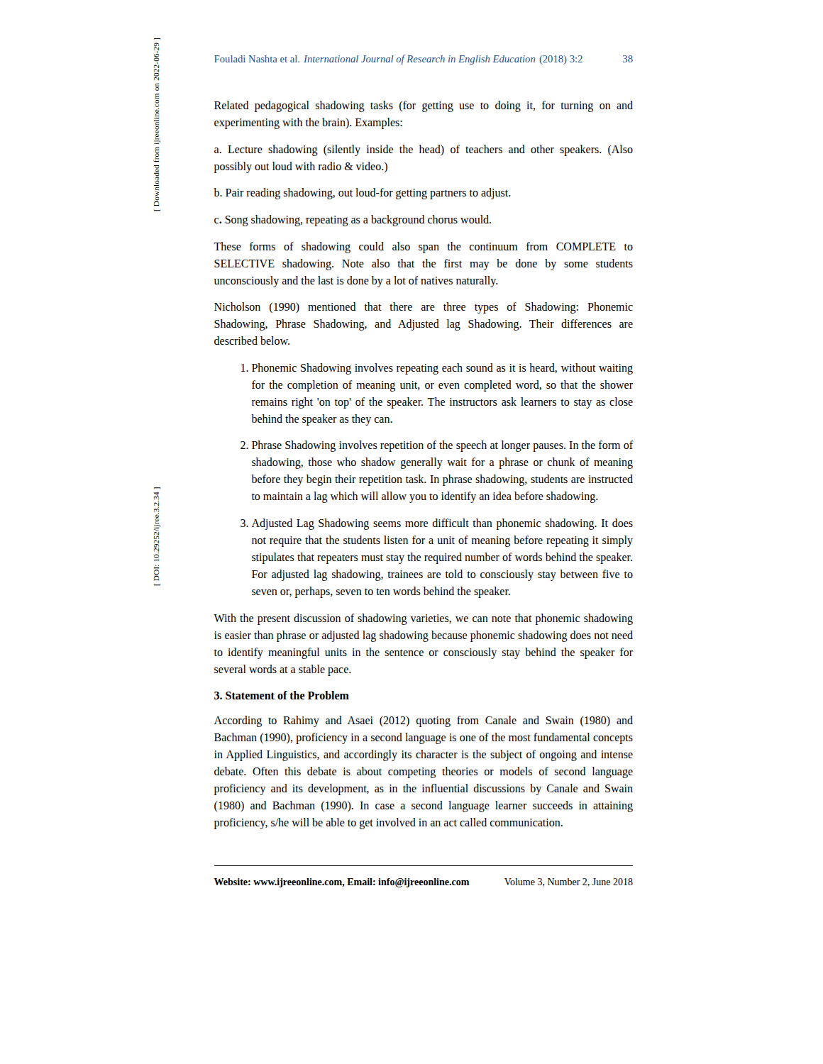[ Downloaded from ijreeonline.com on 2022-06-29 ]
[ DOI: 10.29252/ijree.3.2.34 ]
Fouladi Nashta et al. International Journal of Research in English Education (2018) 3:2 38
Related pedagogical shadowing tasks (for getting use to doing it, for turning on and experimenting with the brain). Examples:
a. Lecture shadowing (silently inside the head) of teachers and other speakers. (Also possibly out loud with radio & video.)
b. Pair reading shadowing, out loud-for getting partners to adjust.
c. Song shadowing, repeating as a background chorus would.
These forms of shadowing could also span the continuum from COMPLETE to SELECTIVE shadowing. Note also that the first may be done by some students unconsciously and the last is done by a lot of natives naturally.
Nicholson (1990) mentioned that there are three types of Shadowing: Phonemic Shadowing, Phrase Shadowing, and Adjusted lag Shadowing. Their differences are described below.
Phonemic Shadowing involves repeating each sound as it is heard, without waiting for the completion of meaning unit, or even completed word, so that the shower remains right 'on top' of the speaker. The instructors ask learners to stay as close behind the speaker as they can.
Phrase Shadowing involves repetition of the speech at longer pauses. In the form of shadowing, those who shadow generally wait for a phrase or chunk of meaning before they begin their repetition task. In phrase shadowing, students are instructed to maintain a lag which will allow you to identify an idea before shadowing.
Adjusted Lag Shadowing seems more difficult than phonemic shadowing. It does not require that the students listen for a unit of meaning before repeating it simply stipulates that repeaters must stay the required number of words behind the speaker. For adjusted lag shadowing, trainees are told to consciously stay between five to seven or, perhaps, seven to ten words behind the speaker.
With the present discussion of shadowing varieties, we can note that phonemic shadowing is easier than phrase or adjusted lag shadowing because phonemic shadowing does not need to identify meaningful units in the sentence or consciously stay behind the speaker for several words at a stable pace.
3. Statement of the Problem
According to Rahimy and Asaei (2012) quoting from Canale and Swain (1980) and Bachman (1990), proficiency in a second language is one of the most fundamental concepts in Applied Linguistics, and accordingly its character is the subject of ongoing and intense debate. Often this debate is about competing theories or models of second language proficiency and its development, as in the influential discussions by Canale and Swain (1980) and Bachman (1990). In case a second language learner succeeds in attaining proficiency, s/he will be able to get involved in an act called communication.
Website: www.ijreeonline.com, Email: info@ijreeonline.com Volume 3, Number 2, June 2018